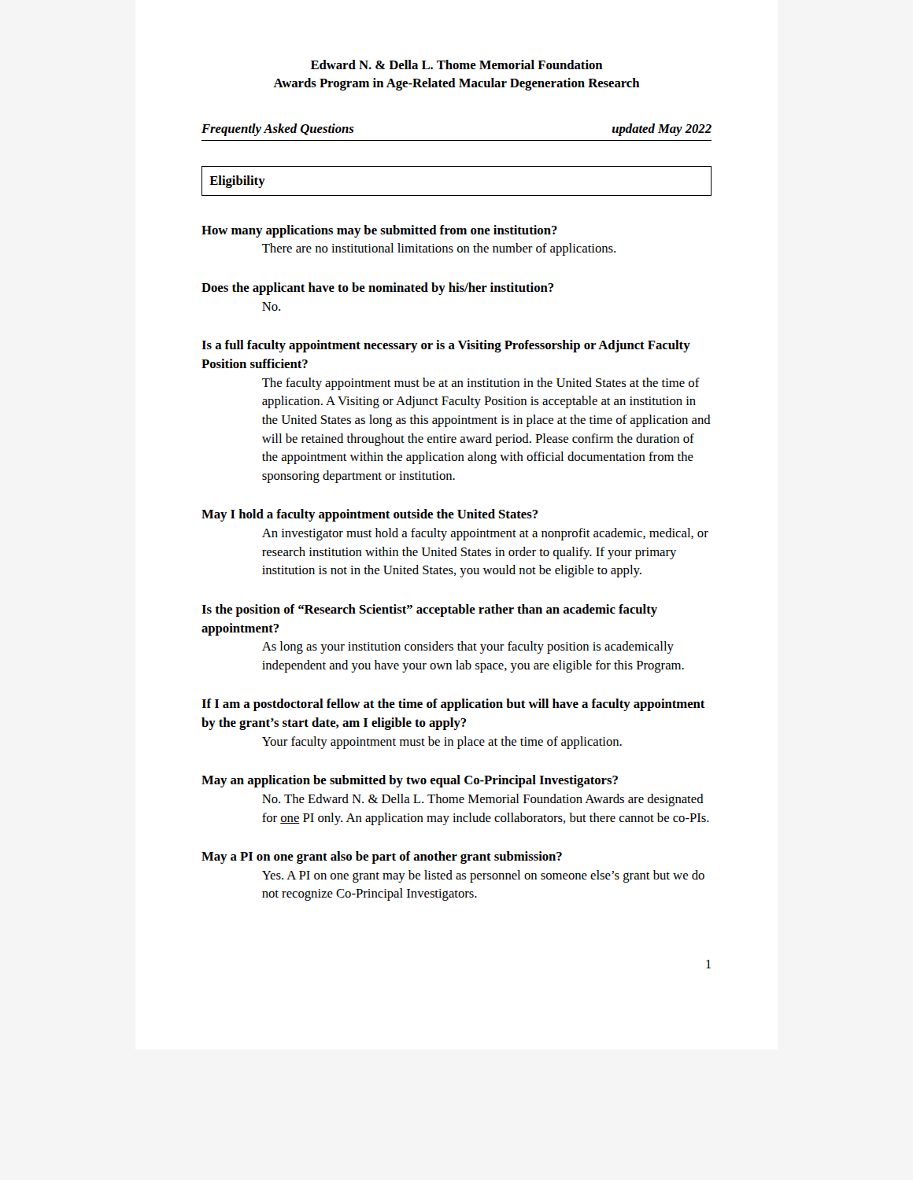Edward N. & Della L. Thome Memorial Foundation Awards Program in Age-Related Macular Degeneration Research
Frequently Asked Questions updated May 2022
Eligibility
How many applications may be submitted from one institution?
There are no institutional limitations on the number of applications.
Does the applicant have to be nominated by his/her institution?
No.
Is a full faculty appointment necessary or is a Visiting Professorship or Adjunct Faculty Position sufficient?
The faculty appointment must be at an institution in the United States at the time of application. A Visiting or Adjunct Faculty Position is acceptable at an institution in the United States as long as this appointment is in place at the time of application and will be retained throughout the entire award period. Please confirm the duration of the appointment within the application along with official documentation from the sponsoring department or institution.
May I hold a faculty appointment outside the United States?
An investigator must hold a faculty appointment at a nonprofit academic, medical, or research institution within the United States in order to qualify. If your primary institution is not in the United States, you would not be eligible to apply.
Is the position of “Research Scientist” acceptable rather than an academic faculty appointment?
As long as your institution considers that your faculty position is academically independent and you have your own lab space, you are eligible for this Program.
If I am a postdoctoral fellow at the time of application but will have a faculty appointment by the grant’s start date, am I eligible to apply?
Your faculty appointment must be in place at the time of application.
May an application be submitted by two equal Co-Principal Investigators?
No. The Edward N. & Della L. Thome Memorial Foundation Awards are designated for one PI only. An application may include collaborators, but there cannot be co-PIs.
May a PI on one grant also be part of another grant submission?
Yes. A PI on one grant may be listed as personnel on someone else’s grant but we do not recognize Co-Principal Investigators.
1